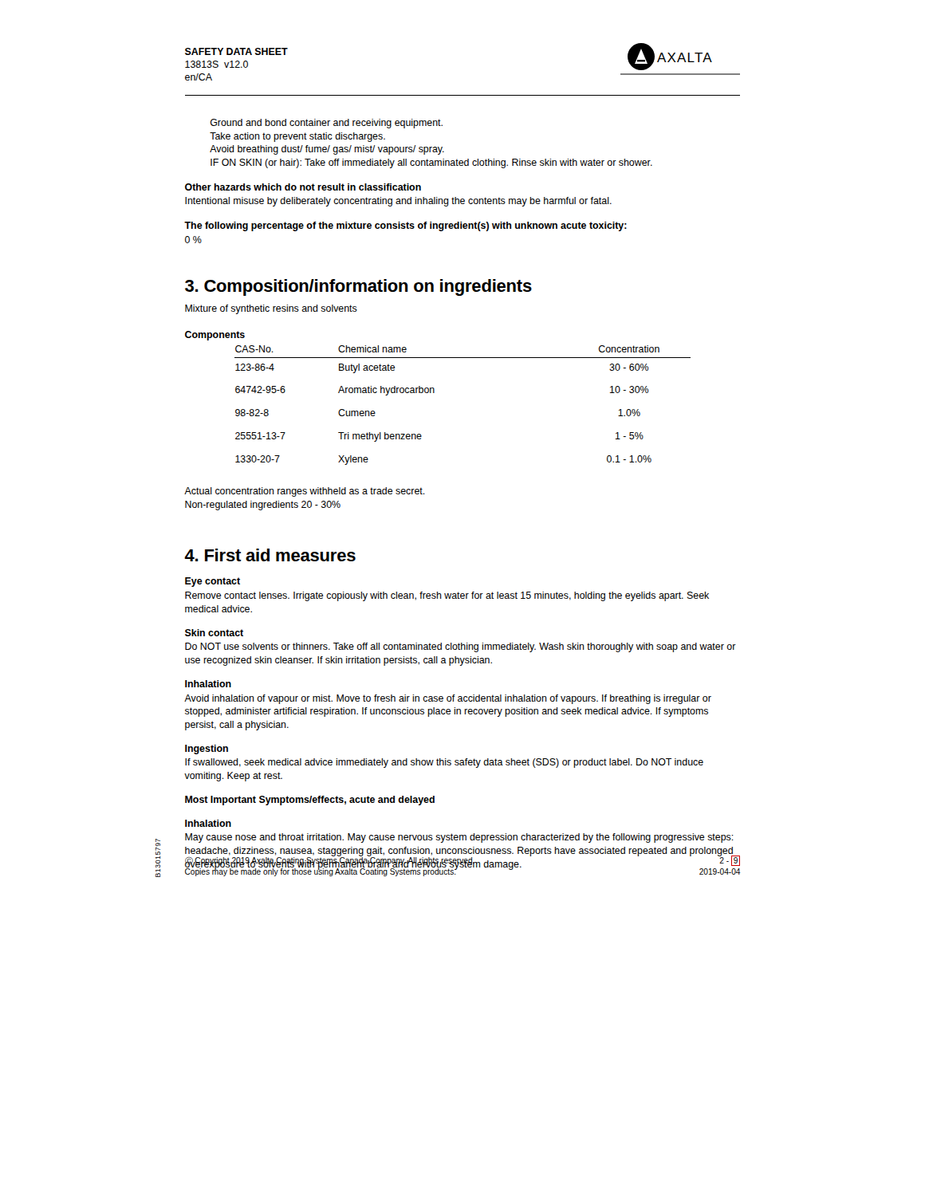SAFETY DATA SHEET
13813S v12.0
en/CA
AXALTA
Ground and bond container and receiving equipment.
Take action to prevent static discharges.
Avoid breathing dust/ fume/ gas/ mist/ vapours/ spray.
IF ON SKIN (or hair): Take off immediately all contaminated clothing. Rinse skin with water or shower.
Other hazards which do not result in classification
Intentional misuse by deliberately concentrating and inhaling the contents may be harmful or fatal.
The following percentage of the mixture consists of ingredient(s) with unknown acute toxicity:
0 %
3. Composition/information on ingredients
Mixture of synthetic resins and solvents
Components
| CAS-No. | Chemical name | Concentration |
| --- | --- | --- |
| 123-86-4 | Butyl acetate | 30 - 60% |
| 64742-95-6 | Aromatic hydrocarbon | 10 - 30% |
| 98-82-8 | Cumene | 1.0% |
| 25551-13-7 | Tri methyl benzene | 1 - 5% |
| 1330-20-7 | Xylene | 0.1 - 1.0% |
Actual concentration ranges withheld as a trade secret.
Non-regulated ingredients 20 - 30%
4. First aid measures
Eye contact
Remove contact lenses. Irrigate copiously with clean, fresh water for at least 15 minutes, holding the eyelids apart. Seek medical advice.
Skin contact
Do NOT use solvents or thinners. Take off all contaminated clothing immediately. Wash skin thoroughly with soap and water or use recognized skin cleanser. If skin irritation persists, call a physician.
Inhalation
Avoid inhalation of vapour or mist. Move to fresh air in case of accidental inhalation of vapours. If breathing is irregular or stopped, administer artificial respiration. If unconscious place in recovery position and seek medical advice. If symptoms persist, call a physician.
Ingestion
If swallowed, seek medical advice immediately and show this safety data sheet (SDS) or product label. Do NOT induce vomiting. Keep at rest.
Most Important Symptoms/effects, acute and delayed
Inhalation
May cause nose and throat irritation. May cause nervous system depression characterized by the following progressive steps: headache, dizziness, nausea, staggering gait, confusion, unconsciousness. Reports have associated repeated and prolonged overexposure to solvents with permanent brain and nervous system damage.
Ⓒ Copyright 2019 Axalta Coating Systems Canada Company. All rights reserved.
Copies may be made only for those using Axalta Coating Systems products.
2 - 9
2019-04-04
B13015797